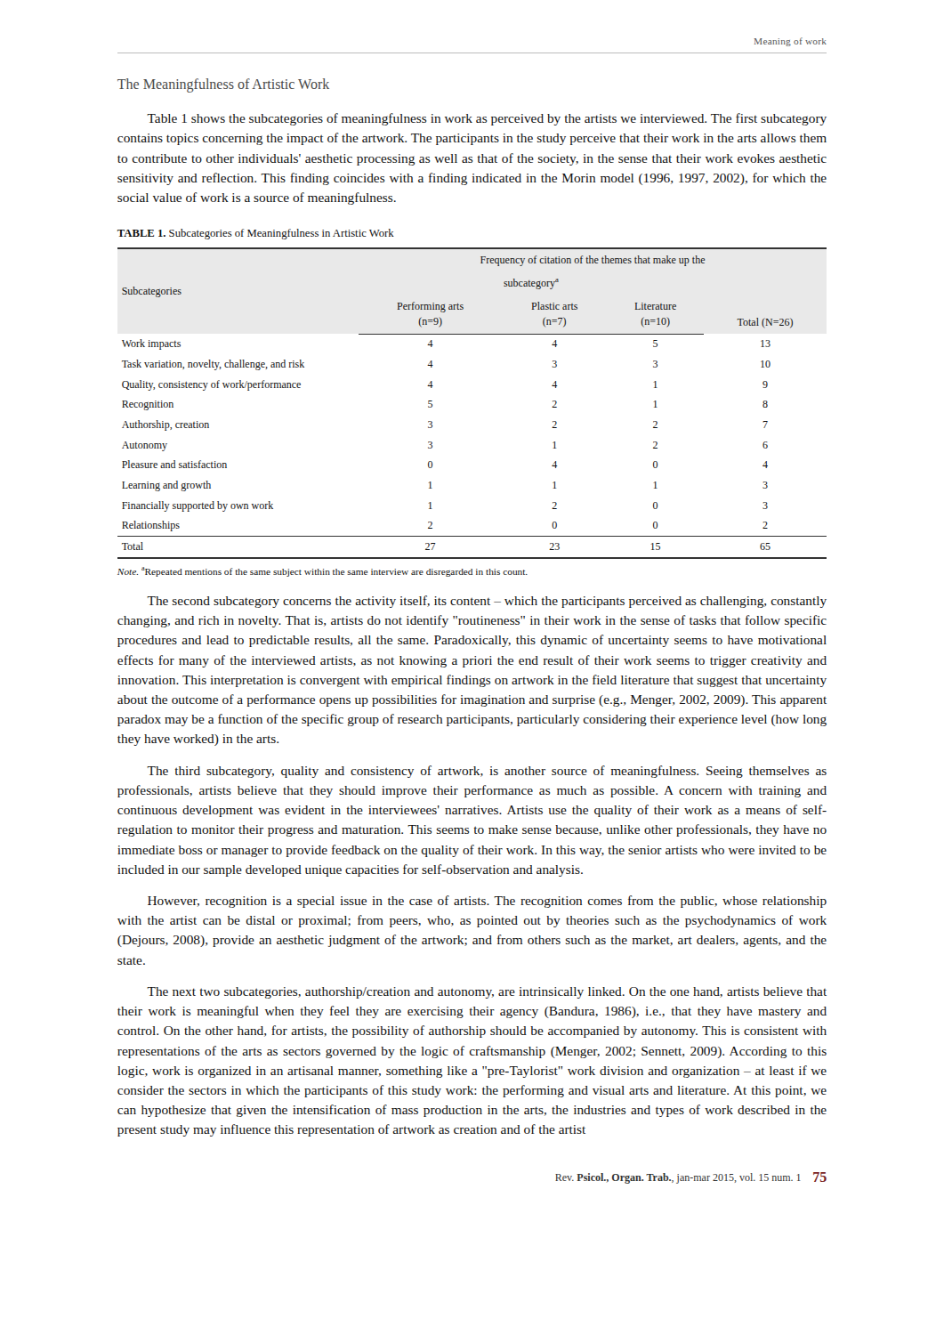Meaning of work
The Meaningfulness of Artistic Work
Table 1 shows the subcategories of meaningfulness in work as perceived by the artists we interviewed. The first subcategory contains topics concerning the impact of the artwork. The participants in the study perceive that their work in the arts allows them to contribute to other individuals' aesthetic processing as well as that of the society, in the sense that their work evokes aesthetic sensitivity and reflection. This finding coincides with a finding indicated in the Morin model (1996, 1997, 2002), for which the social value of work is a source of meaningfulness.
TABLE 1. Subcategories of Meaningfulness in Artistic Work
| Subcategories | Frequency of citation of the themes that make up the |
| --- | --- |
| subcategory a | Total (N=26) |
| Performing arts (n=9) | Plastic arts (n=7) | Literature (n=10) |
| Work impacts | 4 | 4 | 5 | 13 |
| Task variation, novelty, challenge, and risk | 4 | 3 | 3 | 10 |
| Quality, consistency of work/performance | 4 | 4 | 1 | 9 |
| Recognition | 5 | 2 | 1 | 8 |
| Authorship, creation | 3 | 2 | 2 | 7 |
| Autonomy | 3 | 1 | 2 | 6 |
| Pleasure and satisfaction | 0 | 4 | 0 | 4 |
| Learning and growth | 1 | 1 | 1 | 3 |
| Financially supported by own work | 1 | 2 | 0 | 3 |
| Relationships | 2 | 0 | 0 | 2 |
| Total | 27 | 23 | 15 | 65 |
Note. aRepeated mentions of the same subject within the same interview are disregarded in this count.
The second subcategory concerns the activity itself, its content – which the participants perceived as challenging, constantly changing, and rich in novelty. That is, artists do not identify "routineness" in their work in the sense of tasks that follow specific procedures and lead to predictable results, all the same. Paradoxically, this dynamic of uncertainty seems to have motivational effects for many of the interviewed artists, as not knowing a priori the end result of their work seems to trigger creativity and innovation. This interpretation is convergent with empirical findings on artwork in the field literature that suggest that uncertainty about the outcome of a performance opens up possibilities for imagination and surprise (e.g., Menger, 2002, 2009). This apparent paradox may be a function of the specific group of research participants, particularly considering their experience level (how long they have worked) in the arts.
The third subcategory, quality and consistency of artwork, is another source of meaningfulness. Seeing themselves as professionals, artists believe that they should improve their performance as much as possible. A concern with training and continuous development was evident in the interviewees' narratives. Artists use the quality of their work as a means of self-regulation to monitor their progress and maturation. This seems to make sense because, unlike other professionals, they have no immediate boss or manager to provide feedback on the quality of their work. In this way, the senior artists who were invited to be included in our sample developed unique capacities for self-observation and analysis.
However, recognition is a special issue in the case of artists. The recognition comes from the public, whose relationship with the artist can be distal or proximal; from peers, who, as pointed out by theories such as the psychodynamics of work (Dejours, 2008), provide an aesthetic judgment of the artwork; and from others such as the market, art dealers, agents, and the state.
The next two subcategories, authorship/creation and autonomy, are intrinsically linked. On the one hand, artists believe that their work is meaningful when they feel they are exercising their agency (Bandura, 1986), i.e., that they have mastery and control. On the other hand, for artists, the possibility of authorship should be accompanied by autonomy. This is consistent with representations of the arts as sectors governed by the logic of craftsmanship (Menger, 2002; Sennett, 2009). According to this logic, work is organized in an artisanal manner, something like a "pre-Taylorist" work division and organization – at least if we consider the sectors in which the participants of this study work: the performing and visual arts and literature. At this point, we can hypothesize that given the intensification of mass production in the arts, the industries and types of work described in the present study may influence this representation of artwork as creation and of the artist
Rev. Psicol., Organ. Trab., jan-mar 2015, vol. 15 num. 1 75